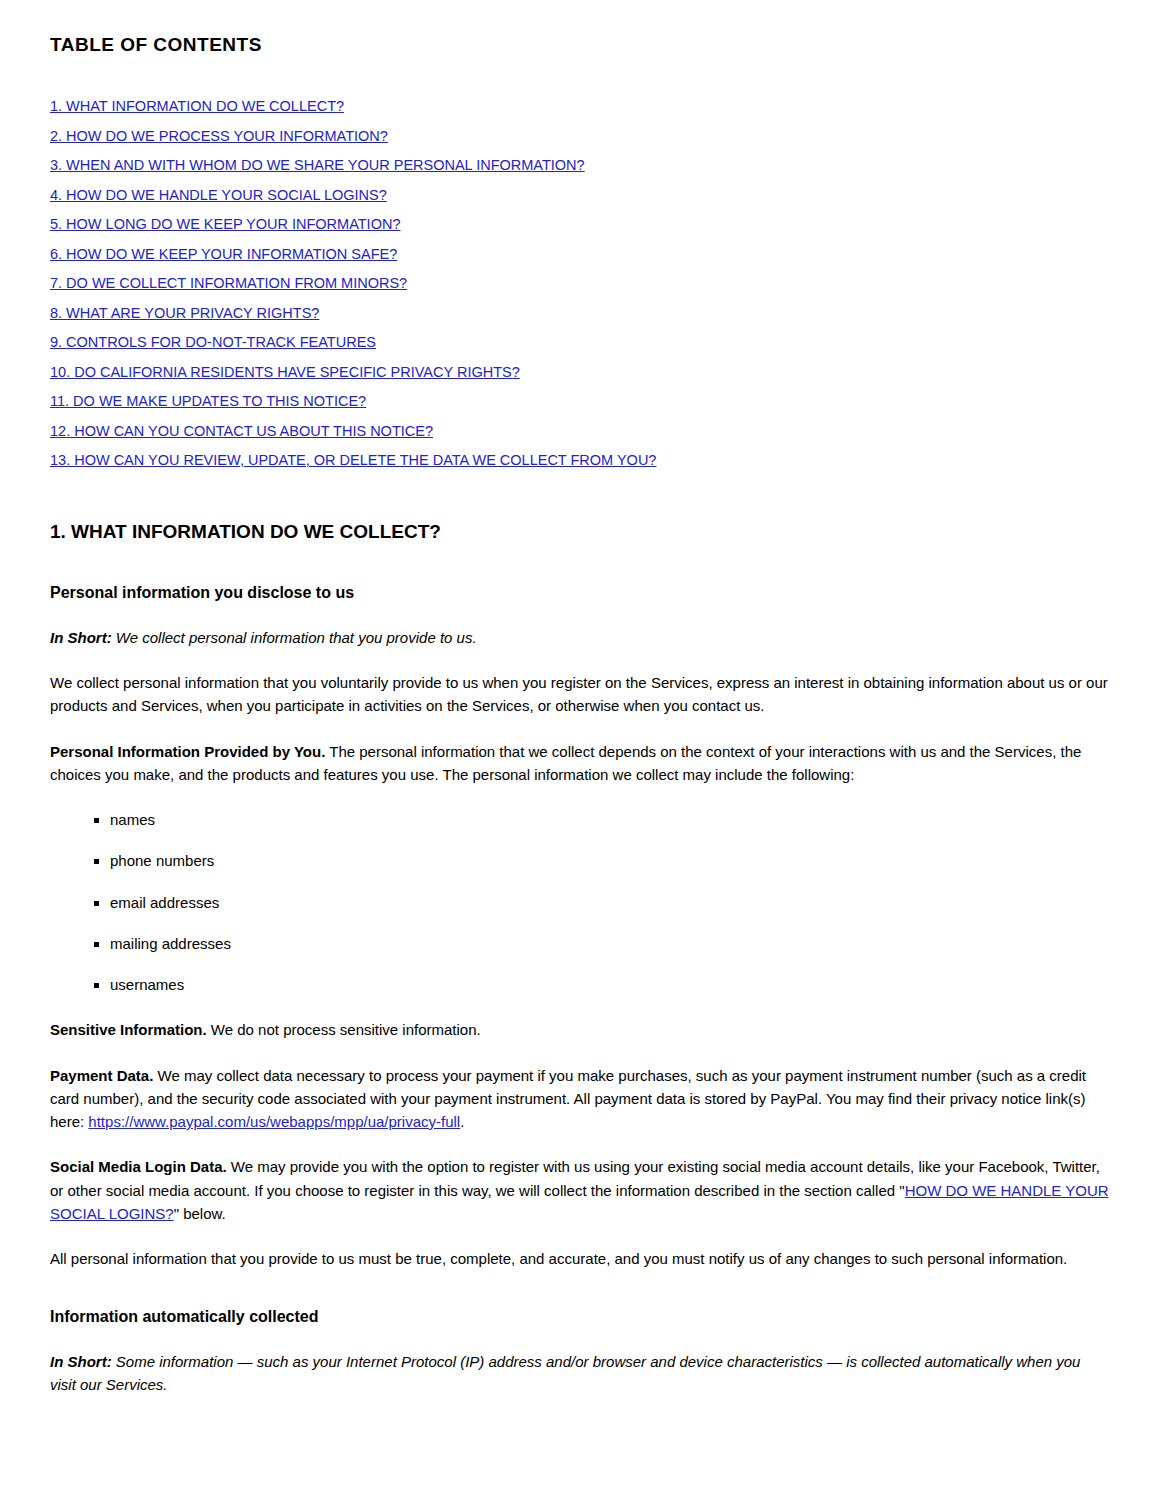TABLE OF CONTENTS
1. WHAT INFORMATION DO WE COLLECT?
2. HOW DO WE PROCESS YOUR INFORMATION?
3. WHEN AND WITH WHOM DO WE SHARE YOUR PERSONAL INFORMATION?
4. HOW DO WE HANDLE YOUR SOCIAL LOGINS?
5. HOW LONG DO WE KEEP YOUR INFORMATION?
6. HOW DO WE KEEP YOUR INFORMATION SAFE?
7. DO WE COLLECT INFORMATION FROM MINORS?
8. WHAT ARE YOUR PRIVACY RIGHTS?
9. CONTROLS FOR DO-NOT-TRACK FEATURES
10. DO CALIFORNIA RESIDENTS HAVE SPECIFIC PRIVACY RIGHTS?
11. DO WE MAKE UPDATES TO THIS NOTICE?
12. HOW CAN YOU CONTACT US ABOUT THIS NOTICE?
13. HOW CAN YOU REVIEW, UPDATE, OR DELETE THE DATA WE COLLECT FROM YOU?
1. WHAT INFORMATION DO WE COLLECT?
Personal information you disclose to us
In Short: We collect personal information that you provide to us.
We collect personal information that you voluntarily provide to us when you register on the Services, express an interest in obtaining information about us or our products and Services, when you participate in activities on the Services, or otherwise when you contact us.
Personal Information Provided by You. The personal information that we collect depends on the context of your interactions with us and the Services, the choices you make, and the products and features you use. The personal information we collect may include the following:
names
phone numbers
email addresses
mailing addresses
usernames
Sensitive Information. We do not process sensitive information.
Payment Data. We may collect data necessary to process your payment if you make purchases, such as your payment instrument number (such as a credit card number), and the security code associated with your payment instrument. All payment data is stored by PayPal. You may find their privacy notice link(s) here: https://www.paypal.com/us/webapps/mpp/ua/privacy-full.
Social Media Login Data. We may provide you with the option to register with us using your existing social media account details, like your Facebook, Twitter, or other social media account. If you choose to register in this way, we will collect the information described in the section called "HOW DO WE HANDLE YOUR SOCIAL LOGINS?" below.
All personal information that you provide to us must be true, complete, and accurate, and you must notify us of any changes to such personal information.
Information automatically collected
In Short: Some information — such as your Internet Protocol (IP) address and/or browser and device characteristics — is collected automatically when you visit our Services.